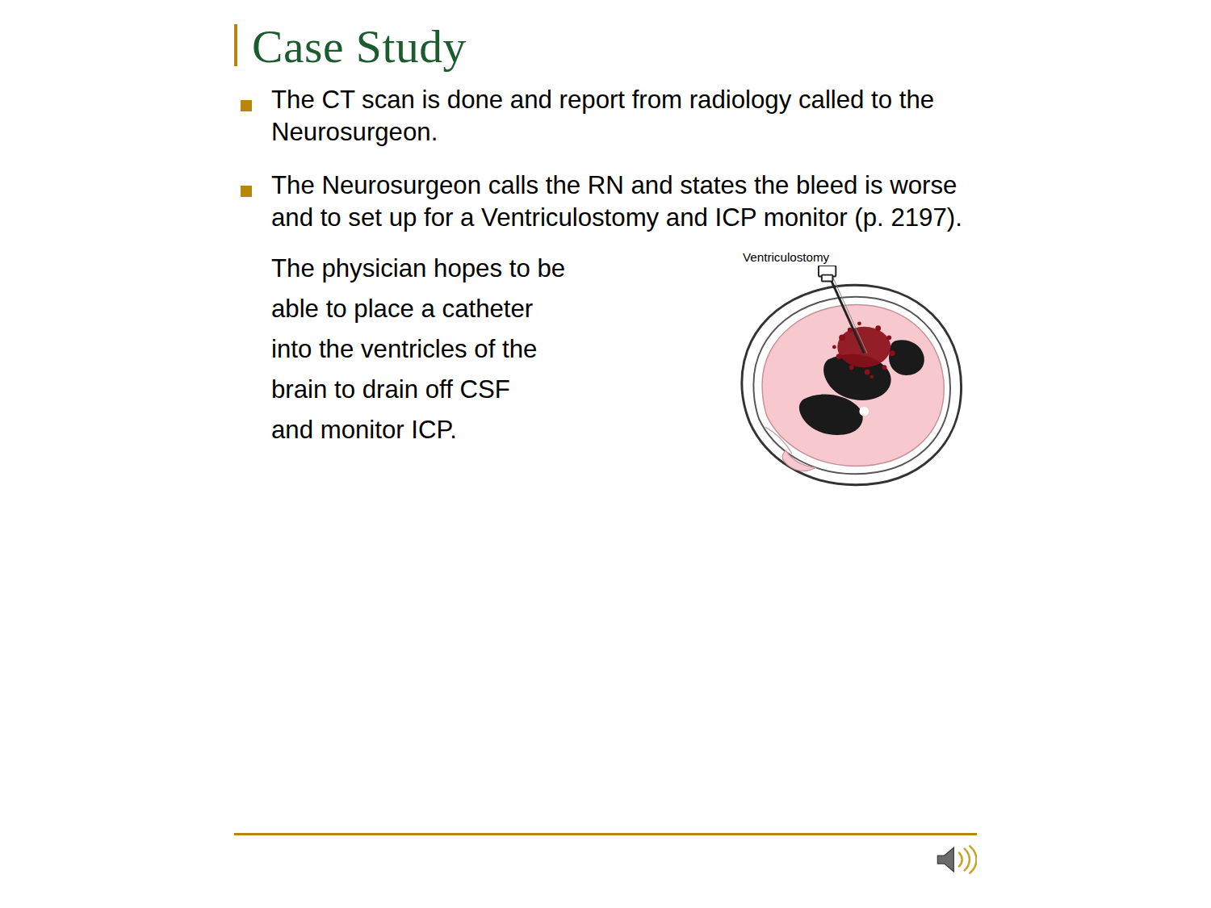Case Study
The CT scan is done and report from radiology called to the Neurosurgeon.
The Neurosurgeon calls the RN and states the bleed is worse and to set up for a Ventriculostomy and ICP monitor (p. 2197).
The physician hopes to be
able to place a catheter
into the ventricles of the
brain to drain off CSF
and monitor ICP.
Ventriculostomy
Illustration of a ventriculostomy Side view of a head showing a catheter inserted through the skull into the brain's ventricles, with a dark red area of hemorrhage and black ventricles.